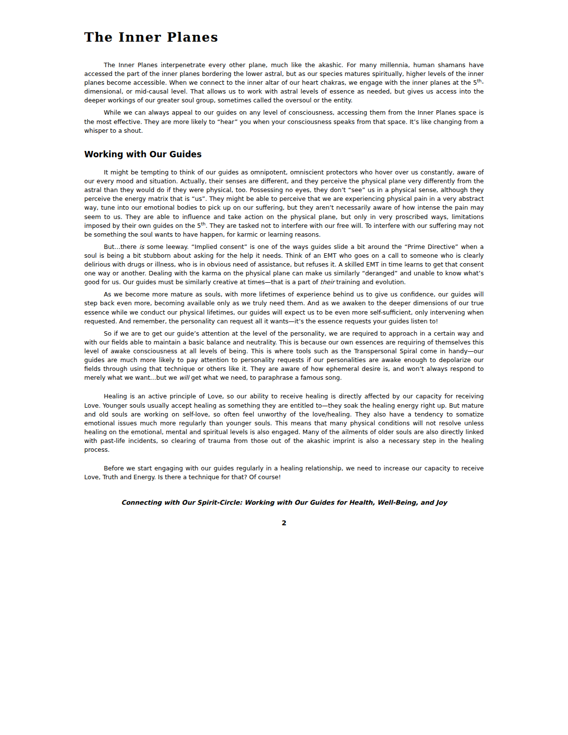The Inner Planes
The Inner Planes interpenetrate every other plane, much like the akashic. For many millennia, human shamans have accessed the part of the inner planes bordering the lower astral, but as our species matures spiritually, higher levels of the inner planes become accessible. When we connect to the inner altar of our heart chakras, we engage with the inner planes at the 5th-dimensional, or mid-causal level. That allows us to work with astral levels of essence as needed, but gives us access into the deeper workings of our greater soul group, sometimes called the oversoul or the entity.
While we can always appeal to our guides on any level of consciousness, accessing them from the Inner Planes space is the most effective. They are more likely to “hear” you when your consciousness speaks from that space. It’s like changing from a whisper to a shout.
Working with Our Guides
It might be tempting to think of our guides as omnipotent, omniscient protectors who hover over us constantly, aware of our every mood and situation. Actually, their senses are different, and they perceive the physical plane very differently from the astral than they would do if they were physical, too. Possessing no eyes, they don’t “see” us in a physical sense, although they perceive the energy matrix that is “us”. They might be able to perceive that we are experiencing physical pain in a very abstract way, tune into our emotional bodies to pick up on our suffering, but they aren’t necessarily aware of how intense the pain may seem to us. They are able to influence and take action on the physical plane, but only in very proscribed ways, limitations imposed by their own guides on the 5th. They are tasked not to interfere with our free will. To interfere with our suffering may not be something the soul wants to have happen, for karmic or learning reasons.
But…there is some leeway. “Implied consent” is one of the ways guides slide a bit around the “Prime Directive” when a soul is being a bit stubborn about asking for the help it needs. Think of an EMT who goes on a call to someone who is clearly delirious with drugs or illness, who is in obvious need of assistance, but refuses it. A skilled EMT in time learns to get that consent one way or another. Dealing with the karma on the physical plane can make us similarly “deranged” and unable to know what’s good for us. Our guides must be similarly creative at times—that is a part of their training and evolution.
As we become more mature as souls, with more lifetimes of experience behind us to give us confidence, our guides will step back even more, becoming available only as we truly need them. And as we awaken to the deeper dimensions of our true essence while we conduct our physical lifetimes, our guides will expect us to be even more self-sufficient, only intervening when requested. And remember, the personality can request all it wants—it’s the essence requests your guides listen to!
So if we are to get our guide’s attention at the level of the personality, we are required to approach in a certain way and with our fields able to maintain a basic balance and neutrality. This is because our own essences are requiring of themselves this level of awake consciousness at all levels of being. This is where tools such as the Transpersonal Spiral come in handy—our guides are much more likely to pay attention to personality requests if our personalities are awake enough to depolarize our fields through using that technique or others like it. They are aware of how ephemeral desire is, and won’t always respond to merely what we want…but we will get what we need, to paraphrase a famous song.
Healing is an active principle of Love, so our ability to receive healing is directly affected by our capacity for receiving Love. Younger souls usually accept healing as something they are entitled to—they soak the healing energy right up. But mature and old souls are working on self-love, so often feel unworthy of the love/healing. They also have a tendency to somatize emotional issues much more regularly than younger souls. This means that many physical conditions will not resolve unless healing on the emotional, mental and spiritual levels is also engaged. Many of the ailments of older souls are also directly linked with past-life incidents, so clearing of trauma from those out of the akashic imprint is also a necessary step in the healing process.
Before we start engaging with our guides regularly in a healing relationship, we need to increase our capacity to receive Love, Truth and Energy. Is there a technique for that? Of course!
Connecting with Our Spirit-Circle: Working with Our Guides for Health, Well-Being, and Joy
2